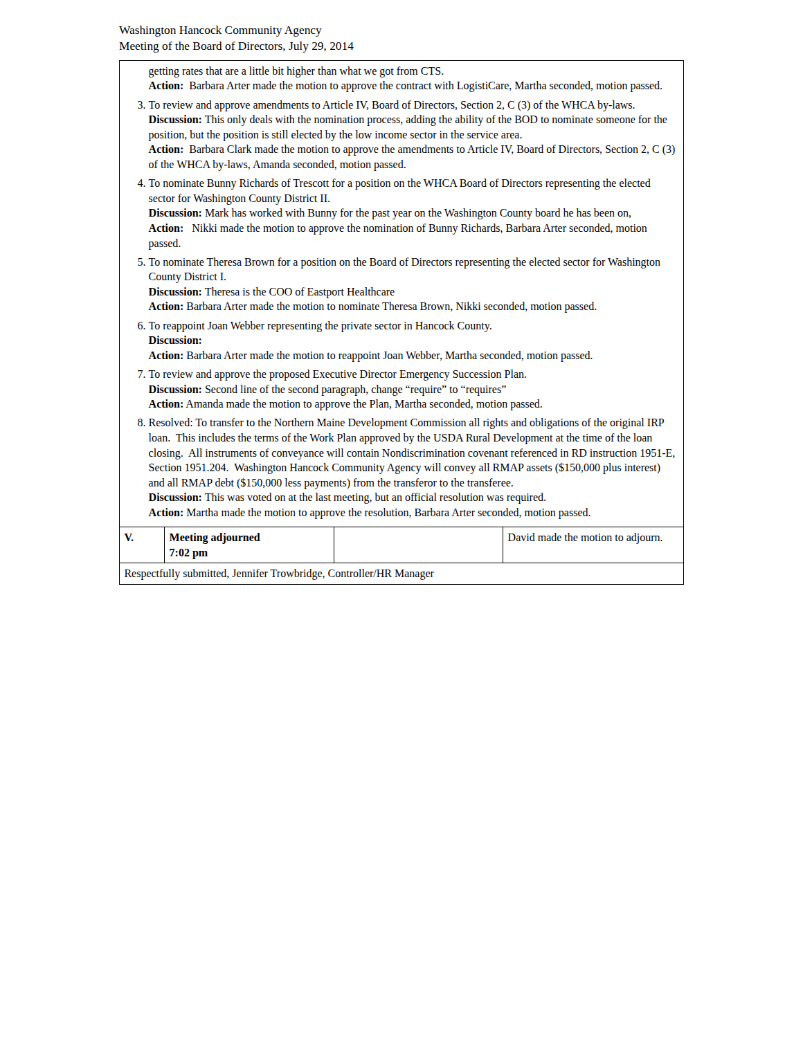Washington Hancock Community Agency
Meeting of the Board of Directors, July 29, 2014
| getting rates that are a little bit higher than what we got from CTS. Action: Barbara Arter made the motion to approve the contract with LogistiCare, Martha seconded, motion passed. To review and approve amendments to Article IV, Board of Directors, Section 2, C (3) of the WHCA by-laws. Discussion: This only deals with the nomination process, adding the ability of the BOD to nominate someone for the position, but the position is still elected by the low income sector in the service area. Action: Barbara Clark made the motion to approve the amendments to Article IV, Board of Directors, Section 2, C (3) of the WHCA by-laws, Amanda seconded, motion passed. To nominate Bunny Richards of Trescott for a position on the WHCA Board of Directors representing the elected sector for Washington County District II. Discussion: Mark has worked with Bunny for the past year on the Washington County board he has been on, Action: Nikki made the motion to approve the nomination of Bunny Richards, Barbara Arter seconded, motion passed. To nominate Theresa Brown for a position on the Board of Directors representing the elected sector for Washington County District I. Discussion: Theresa is the COO of Eastport Healthcare Action: Barbara Arter made the motion to nominate Theresa Brown, Nikki seconded, motion passed. To reappoint Joan Webber representing the private sector in Hancock County. Discussion: Action: Barbara Arter made the motion to reappoint Joan Webber, Martha seconded, motion passed. To review and approve the proposed Executive Director Emergency Succession Plan. Discussion: Second line of the second paragraph, change “require” to “requires” Action: Amanda made the motion to approve the Plan, Martha seconded, motion passed. Resolved: To transfer to the Northern Maine Development Commission all rights and obligations of the original IRP loan. This includes the terms of the Work Plan approved by the USDA Rural Development at the time of the loan closing. All instruments of conveyance will contain Nondiscrimination covenant referenced in RD instruction 1951-E, Section 1951.204. Washington Hancock Community Agency will convey all RMAP assets ($150,000 plus interest) and all RMAP debt ($150,000 less payments) from the transferor to the transferee. Discussion: This was voted on at the last meeting, but an official resolution was required. Action: Martha made the motion to approve the resolution, Barbara Arter seconded, motion passed. |
| V. | Meeting adjourned 7:02 pm | | David made the motion to adjourn. |
| Respectfully submitted, Jennifer Trowbridge, Controller/HR Manager |